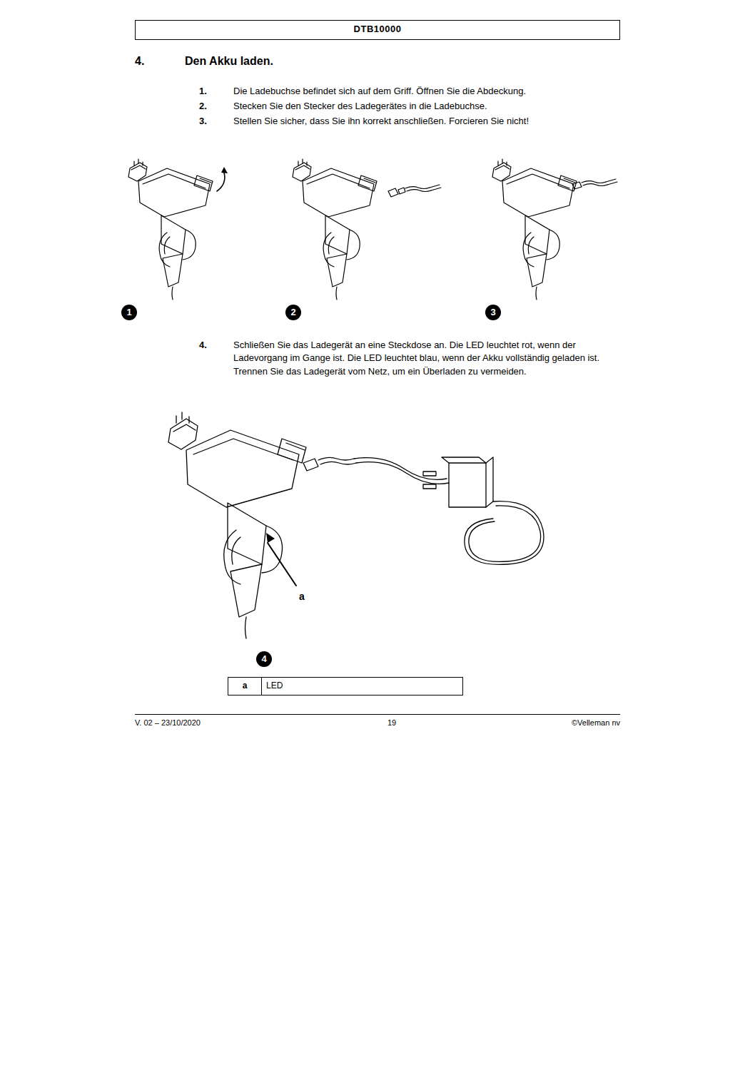DTB10000
4. Den Akku laden.
1. Die Ladebuchse befindet sich auf dem Griff. Öffnen Sie die Abdeckung.
2. Stecken Sie den Stecker des Ladegerätes in die Ladebuchse.
3. Stellen Sie sicher, dass Sie ihn korrekt anschließen. Forcieren Sie nicht!
1
2
3
4. Schließen Sie das Ladegerät an eine Steckdose an. Die LED leuchtet rot, wenn der Ladevorgang im Gange ist. Die LED leuchtet blau, wenn der Akku vollständig geladen ist. Trennen Sie das Ladegerät vom Netz, um ein Überladen zu vermeiden.
a
4
| a | LED |
V. 02 – 23/10/2020
19
©Velleman nv